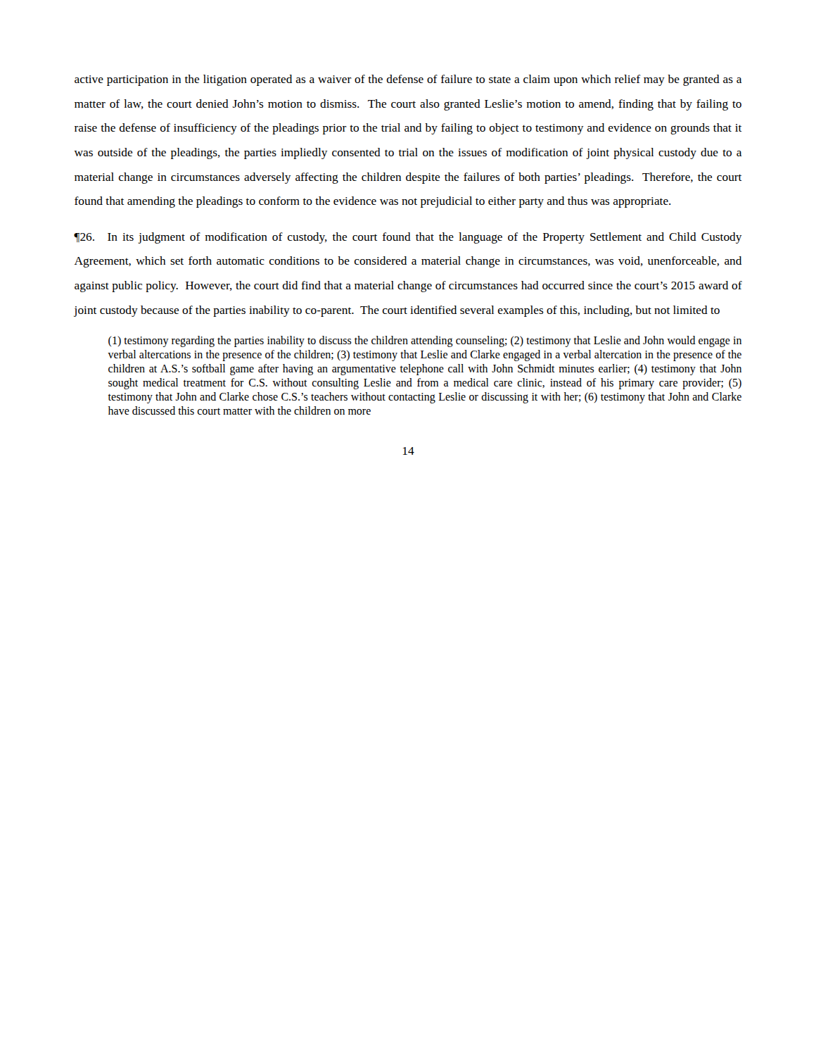active participation in the litigation operated as a waiver of the defense of failure to state a claim upon which relief may be granted as a matter of law, the court denied John’s motion to dismiss. The court also granted Leslie’s motion to amend, finding that by failing to raise the defense of insufficiency of the pleadings prior to the trial and by failing to object to testimony and evidence on grounds that it was outside of the pleadings, the parties impliedly consented to trial on the issues of modification of joint physical custody due to a material change in circumstances adversely affecting the children despite the failures of both parties’ pleadings. Therefore, the court found that amending the pleadings to conform to the evidence was not prejudicial to either party and thus was appropriate.
¶26. In its judgment of modification of custody, the court found that the language of the Property Settlement and Child Custody Agreement, which set forth automatic conditions to be considered a material change in circumstances, was void, unenforceable, and against public policy. However, the court did find that a material change of circumstances had occurred since the court’s 2015 award of joint custody because of the parties inability to co-parent. The court identified several examples of this, including, but not limited to
(1) testimony regarding the parties inability to discuss the children attending counseling; (2) testimony that Leslie and John would engage in verbal altercations in the presence of the children; (3) testimony that Leslie and Clarke engaged in a verbal altercation in the presence of the children at A.S.’s softball game after having an argumentative telephone call with John Schmidt minutes earlier; (4) testimony that John sought medical treatment for C.S. without consulting Leslie and from a medical care clinic, instead of his primary care provider; (5) testimony that John and Clarke chose C.S.’s teachers without contacting Leslie or discussing it with her; (6) testimony that John and Clarke have discussed this court matter with the children on more
14